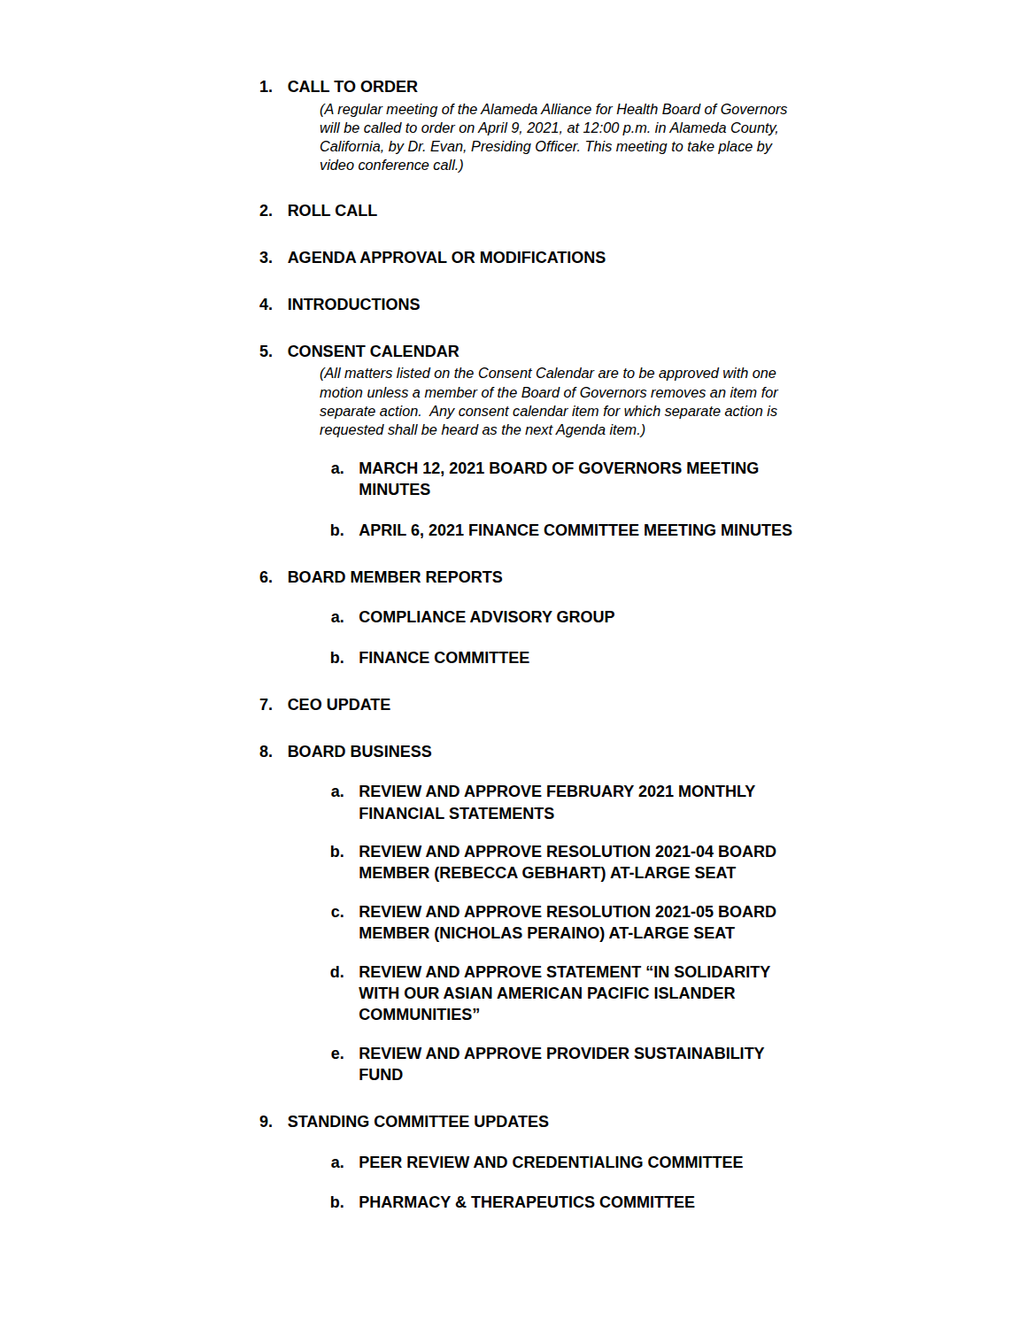CALL TO ORDER (A regular meeting of the Alameda Alliance for Health Board of Governors will be called to order on April 9, 2021, at 12:00 p.m. in Alameda County, California, by Dr. Evan, Presiding Officer. This meeting to take place by video conference call.)
ROLL CALL
AGENDA APPROVAL OR MODIFICATIONS
INTRODUCTIONS
CONSENT CALENDAR (All matters listed on the Consent Calendar are to be approved with one motion unless a member of the Board of Governors removes an item for separate action. Any consent calendar item for which separate action is requested shall be heard as the next Agenda item.)
MARCH 12, 2021 BOARD OF GOVERNORS MEETING MINUTES
APRIL 6, 2021 FINANCE COMMITTEE MEETING MINUTES
BOARD MEMBER REPORTS
COMPLIANCE ADVISORY GROUP
FINANCE COMMITTEE
CEO UPDATE
BOARD BUSINESS
REVIEW AND APPROVE FEBRUARY 2021 MONTHLY FINANCIAL STATEMENTS
REVIEW AND APPROVE RESOLUTION 2021-04 BOARD MEMBER (REBECCA GEBHART) AT-LARGE SEAT
REVIEW AND APPROVE RESOLUTION 2021-05 BOARD MEMBER (NICHOLAS PERAINO) AT-LARGE SEAT
REVIEW AND APPROVE STATEMENT “IN SOLIDARITY WITH OUR ASIAN AMERICAN PACIFIC ISLANDER COMMUNITIES”
REVIEW AND APPROVE PROVIDER SUSTAINABILITY FUND
STANDING COMMITTEE UPDATES
PEER REVIEW AND CREDENTIALING COMMITTEE
PHARMACY & THERAPEUTICS COMMITTEE